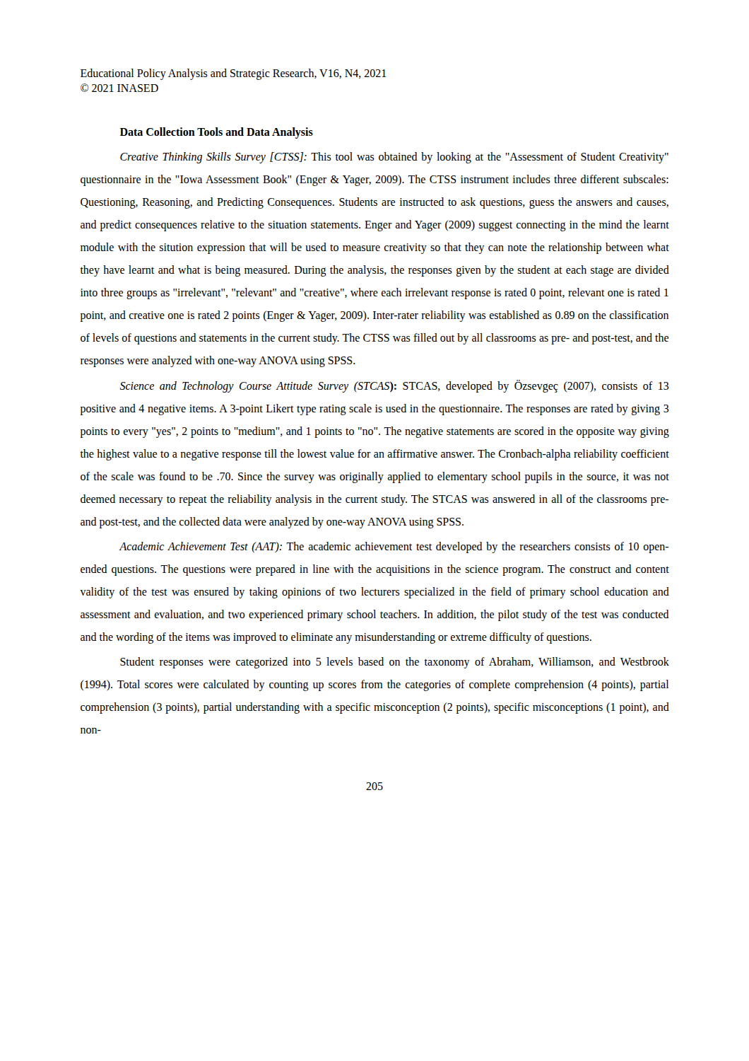Educational Policy Analysis and Strategic Research, V16, N4, 2021
© 2021 INASED
Data Collection Tools and Data Analysis
Creative Thinking Skills Survey [CTSS]: This tool was obtained by looking at the "Assessment of Student Creativity" questionnaire in the "Iowa Assessment Book" (Enger & Yager, 2009). The CTSS instrument includes three different subscales: Questioning, Reasoning, and Predicting Consequences. Students are instructed to ask questions, guess the answers and causes, and predict consequences relative to the situation statements. Enger and Yager (2009) suggest connecting in the mind the learnt module with the sitution expression that will be used to measure creativity so that they can note the relationship between what they have learnt and what is being measured. During the analysis, the responses given by the student at each stage are divided into three groups as "irrelevant", "relevant" and "creative", where each irrelevant response is rated 0 point, relevant one is rated 1 point, and creative one is rated 2 points (Enger & Yager, 2009). Inter-rater reliability was established as 0.89 on the classification of levels of questions and statements in the current study. The CTSS was filled out by all classrooms as pre- and post-test, and the responses were analyzed with one-way ANOVA using SPSS.
Science and Technology Course Attitude Survey (STCAS): STCAS, developed by Özsevgeç (2007), consists of 13 positive and 4 negative items. A 3-point Likert type rating scale is used in the questionnaire. The responses are rated by giving 3 points to every "yes", 2 points to "medium", and 1 points to "no". The negative statements are scored in the opposite way giving the highest value to a negative response till the lowest value for an affirmative answer. The Cronbach-alpha reliability coefficient of the scale was found to be .70. Since the survey was originally applied to elementary school pupils in the source, it was not deemed necessary to repeat the reliability analysis in the current study. The STCAS was answered in all of the classrooms pre- and post-test, and the collected data were analyzed by one-way ANOVA using SPSS.
Academic Achievement Test (AAT): The academic achievement test developed by the researchers consists of 10 open-ended questions. The questions were prepared in line with the acquisitions in the science program. The construct and content validity of the test was ensured by taking opinions of two lecturers specialized in the field of primary school education and assessment and evaluation, and two experienced primary school teachers. In addition, the pilot study of the test was conducted and the wording of the items was improved to eliminate any misunderstanding or extreme difficulty of questions.
Student responses were categorized into 5 levels based on the taxonomy of Abraham, Williamson, and Westbrook (1994). Total scores were calculated by counting up scores from the categories of complete comprehension (4 points), partial comprehension (3 points), partial understanding with a specific misconception (2 points), specific misconceptions (1 point), and non-
205